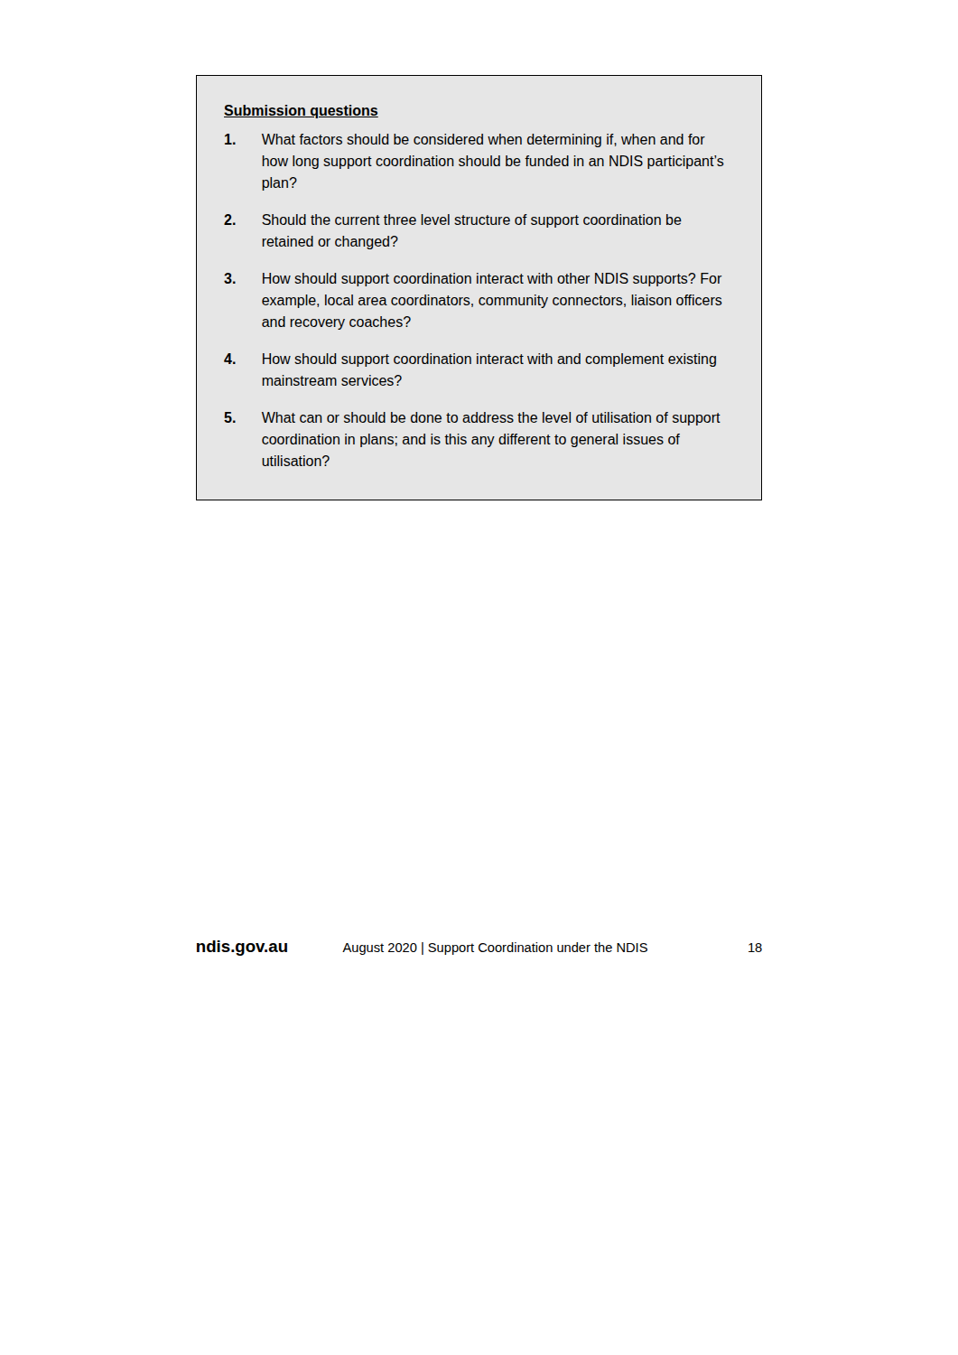Submission questions
1. What factors should be considered when determining if, when and for how long support coordination should be funded in an NDIS participant’s plan?
2. Should the current three level structure of support coordination be retained or changed?
3. How should support coordination interact with other NDIS supports? For example, local area coordinators, community connectors, liaison officers and recovery coaches?
4. How should support coordination interact with and complement existing mainstream services?
5. What can or should be done to address the level of utilisation of support coordination in plans; and is this any different to general issues of utilisation?
ndis.gov.au August 2020 | Support Coordination under the NDIS 18